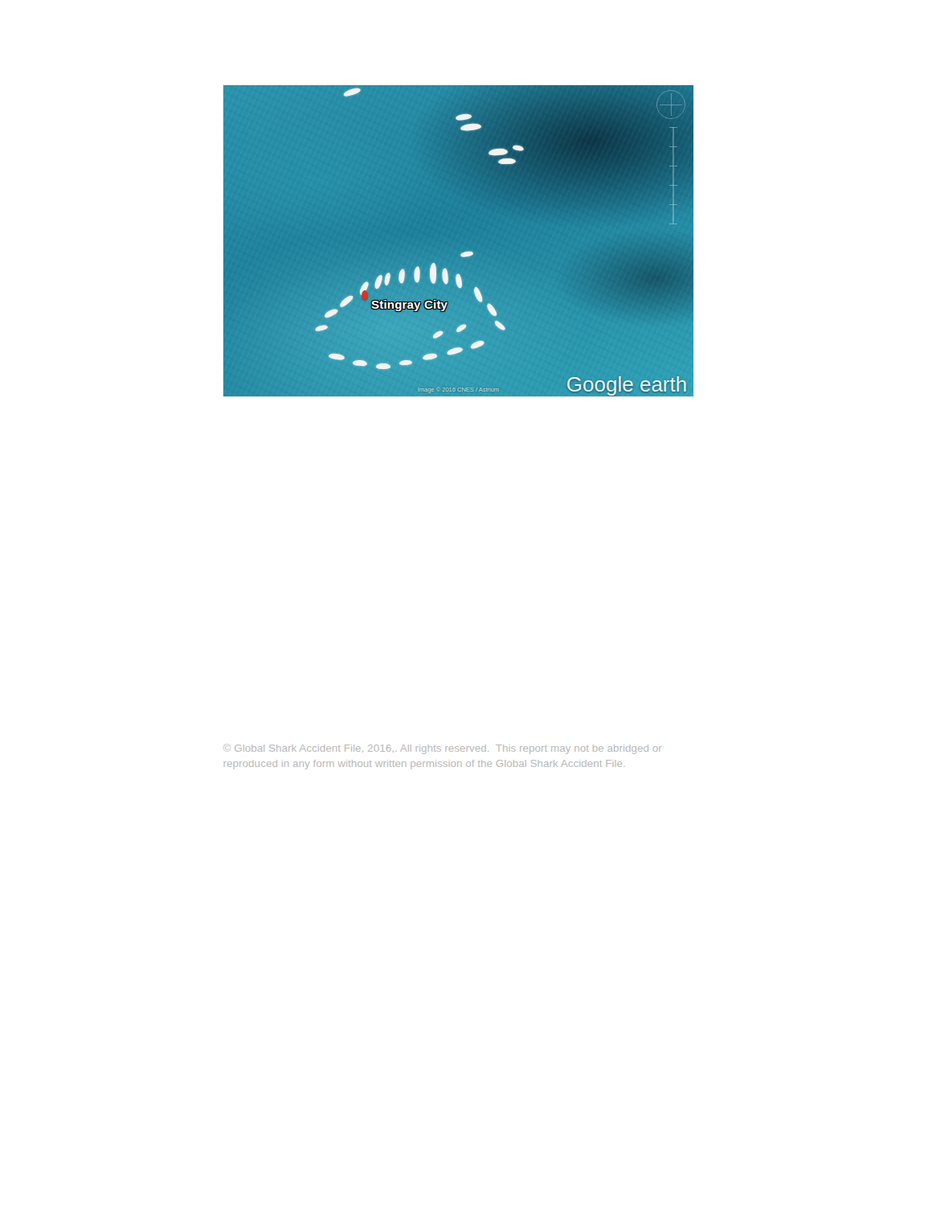Stingray City
Image © 2016 CNES / Astrium
Google earth
© Global Shark Accident File, 2016,. All rights reserved. This report may not be abridged or reproduced in any form without written permission of the Global Shark Accident File.